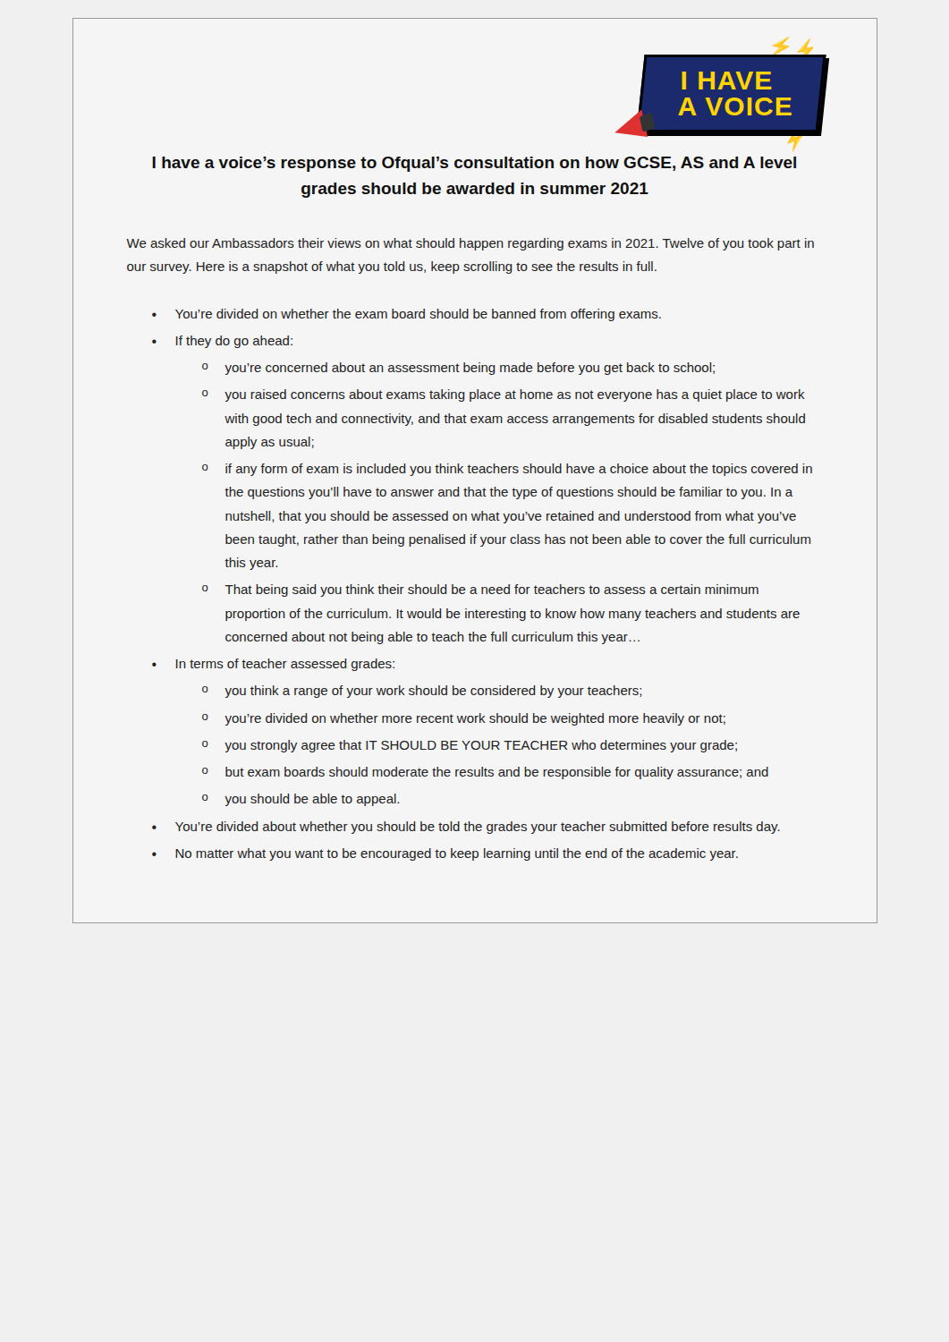⚡ ⚡ ⚡
I HAVE A VOICE
I have a voice’s response to Ofqual’s consultation on how GCSE, AS and A level grades should be awarded in summer 2021
We asked our Ambassadors their views on what should happen regarding exams in 2021. Twelve of you took part in our survey. Here is a snapshot of what you told us, keep scrolling to see the results in full.
You’re divided on whether the exam board should be banned from offering exams.
If they do go ahead:
you’re concerned about an assessment being made before you get back to school;
you raised concerns about exams taking place at home as not everyone has a quiet place to work with good tech and connectivity, and that exam access arrangements for disabled students should apply as usual;
if any form of exam is included you think teachers should have a choice about the topics covered in the questions you’ll have to answer and that the type of questions should be familiar to you. In a nutshell, that you should be assessed on what you’ve retained and understood from what you’ve been taught, rather than being penalised if your class has not been able to cover the full curriculum this year.
That being said you think their should be a need for teachers to assess a certain minimum proportion of the curriculum. It would be interesting to know how many teachers and students are concerned about not being able to teach the full curriculum this year…
In terms of teacher assessed grades:
you think a range of your work should be considered by your teachers;
you’re divided on whether more recent work should be weighted more heavily or not;
you strongly agree that IT SHOULD BE YOUR TEACHER who determines your grade;
but exam boards should moderate the results and be responsible for quality assurance; and
you should be able to appeal.
You’re divided about whether you should be told the grades your teacher submitted before results day.
No matter what you want to be encouraged to keep learning until the end of the academic year.